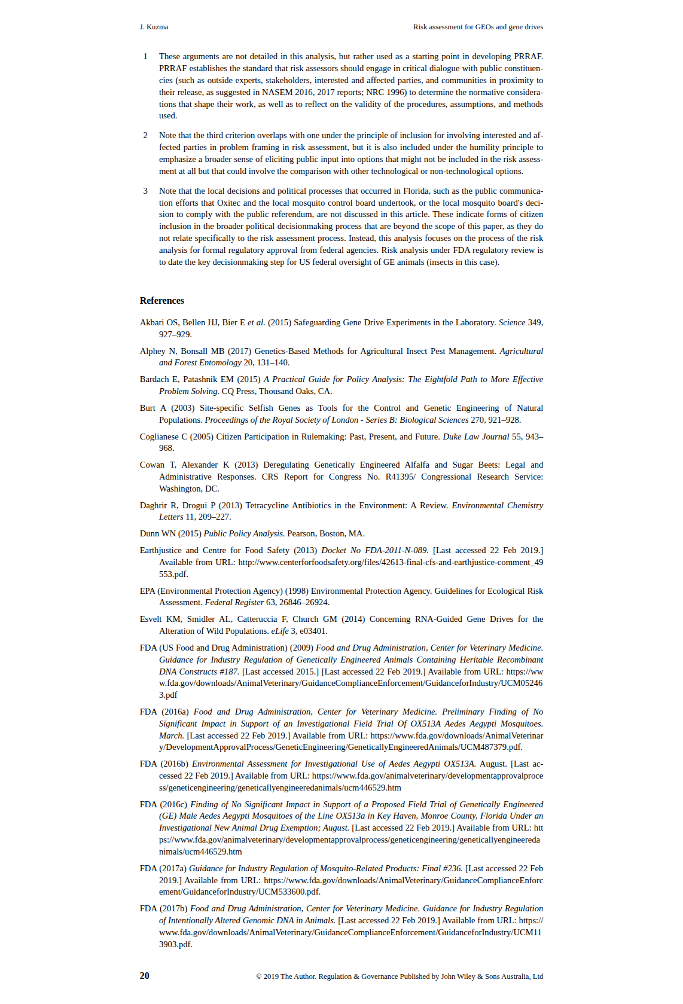J. Kuzma
Risk assessment for GEOs and gene drives
These arguments are not detailed in this analysis, but rather used as a starting point in developing PRRAF. PRRAF establishes the standard that risk assessors should engage in critical dialogue with public constituencies (such as outside experts, stakeholders, interested and affected parties, and communities in proximity to their release, as suggested in NASEM 2016, 2017 reports; NRC 1996) to determine the normative considerations that shape their work, as well as to reflect on the validity of the procedures, assumptions, and methods used.
Note that the third criterion overlaps with one under the principle of inclusion for involving interested and affected parties in problem framing in risk assessment, but it is also included under the humility principle to emphasize a broader sense of eliciting public input into options that might not be included in the risk assessment at all but that could involve the comparison with other technological or non-technological options.
Note that the local decisions and political processes that occurred in Florida, such as the public communication efforts that Oxitec and the local mosquito control board undertook, or the local mosquito board's decision to comply with the public referendum, are not discussed in this article. These indicate forms of citizen inclusion in the broader political decisionmaking process that are beyond the scope of this paper, as they do not relate specifically to the risk assessment process. Instead, this analysis focuses on the process of the risk analysis for formal regulatory approval from federal agencies. Risk analysis under FDA regulatory review is to date the key decisionmaking step for US federal oversight of GE animals (insects in this case).
References
Akbari OS, Bellen HJ, Bier E et al. (2015) Safeguarding Gene Drive Experiments in the Laboratory. Science 349, 927–929.
Alphey N, Bonsall MB (2017) Genetics-Based Methods for Agricultural Insect Pest Management. Agricultural and Forest Entomology 20, 131–140.
Bardach E, Patashnik EM (2015) A Practical Guide for Policy Analysis: The Eightfold Path to More Effective Problem Solving. CQ Press, Thousand Oaks, CA.
Burt A (2003) Site-specific Selfish Genes as Tools for the Control and Genetic Engineering of Natural Populations. Proceedings of the Royal Society of London - Series B: Biological Sciences 270, 921–928.
Coglianese C (2005) Citizen Participation in Rulemaking: Past, Present, and Future. Duke Law Journal 55, 943–968.
Cowan T, Alexander K (2013) Deregulating Genetically Engineered Alfalfa and Sugar Beets: Legal and Administrative Responses. CRS Report for Congress No. R41395/ Congressional Research Service: Washington, DC.
Daghrir R, Drogui P (2013) Tetracycline Antibiotics in the Environment: A Review. Environmental Chemistry Letters 11, 209–227.
Dunn WN (2015) Public Policy Analysis. Pearson, Boston, MA.
Earthjustice and Centre for Food Safety (2013) Docket No FDA-2011-N-089. [Last accessed 22 Feb 2019.] Available from URL: http://www.centerforfoodsafety.org/files/42613-final-cfs-and-earthjustice-comment_49553.pdf.
EPA (Environmental Protection Agency) (1998) Environmental Protection Agency. Guidelines for Ecological Risk Assessment. Federal Register 63, 26846–26924.
Esvelt KM, Smidler AL, Catteruccia F, Church GM (2014) Concerning RNA-Guided Gene Drives for the Alteration of Wild Populations. eLife 3, e03401.
FDA (US Food and Drug Administration) (2009) Food and Drug Administration, Center for Veterinary Medicine. Guidance for Industry Regulation of Genetically Engineered Animals Containing Heritable Recombinant DNA Constructs #187. [Last accessed 2015.] [Last accessed 22 Feb 2019.] Available from URL: https://www.fda.gov/downloads/AnimalVeterinary/GuidanceComplianceEnforcement/GuidanceforIndustry/UCM052463.pdf
FDA (2016a) Food and Drug Administration, Center for Veterinary Medicine. Preliminary Finding of No Significant Impact in Support of an Investigational Field Trial Of OX513A Aedes Aegypti Mosquitoes. March. [Last accessed 22 Feb 2019.] Available from URL: https://www.fda.gov/downloads/AnimalVeterinary/DevelopmentApprovalProcess/GeneticEngineering/GeneticallyEngineeredAnimals/UCM487379.pdf.
FDA (2016b) Environmental Assessment for Investigational Use of Aedes Aegypti OX513A. August. [Last accessed 22 Feb 2019.] Available from URL: https://www.fda.gov/animalveterinary/developmentapprovalprocess/geneticengineering/geneticallyengineeredanimals/ucm446529.htm
FDA (2016c) Finding of No Significant Impact in Support of a Proposed Field Trial of Genetically Engineered (GE) Male Aedes Aegypti Mosquitoes of the Line OX513a in Key Haven, Monroe County, Florida Under an Investigational New Animal Drug Exemption; August. [Last accessed 22 Feb 2019.] Available from URL: https://www.fda.gov/animalveterinary/developmentapprovalprocess/geneticengineering/geneticallyengineeredanimals/ucm446529.htm
FDA (2017a) Guidance for Industry Regulation of Mosquito-Related Products: Final #236. [Last accessed 22 Feb 2019.] Available from URL: https://www.fda.gov/downloads/AnimalVeterinary/GuidanceComplianceEnforcement/GuidanceforIndustry/UCM533600.pdf.
FDA (2017b) Food and Drug Administration, Center for Veterinary Medicine. Guidance for Industry Regulation of Intentionally Altered Genomic DNA in Animals. [Last accessed 22 Feb 2019.] Available from URL: https://www.fda.gov/downloads/AnimalVeterinary/GuidanceComplianceEnforcement/GuidanceforIndustry/UCM113903.pdf.
20
© 2019 The Author. Regulation & Governance Published by John Wiley & Sons Australia, Ltd